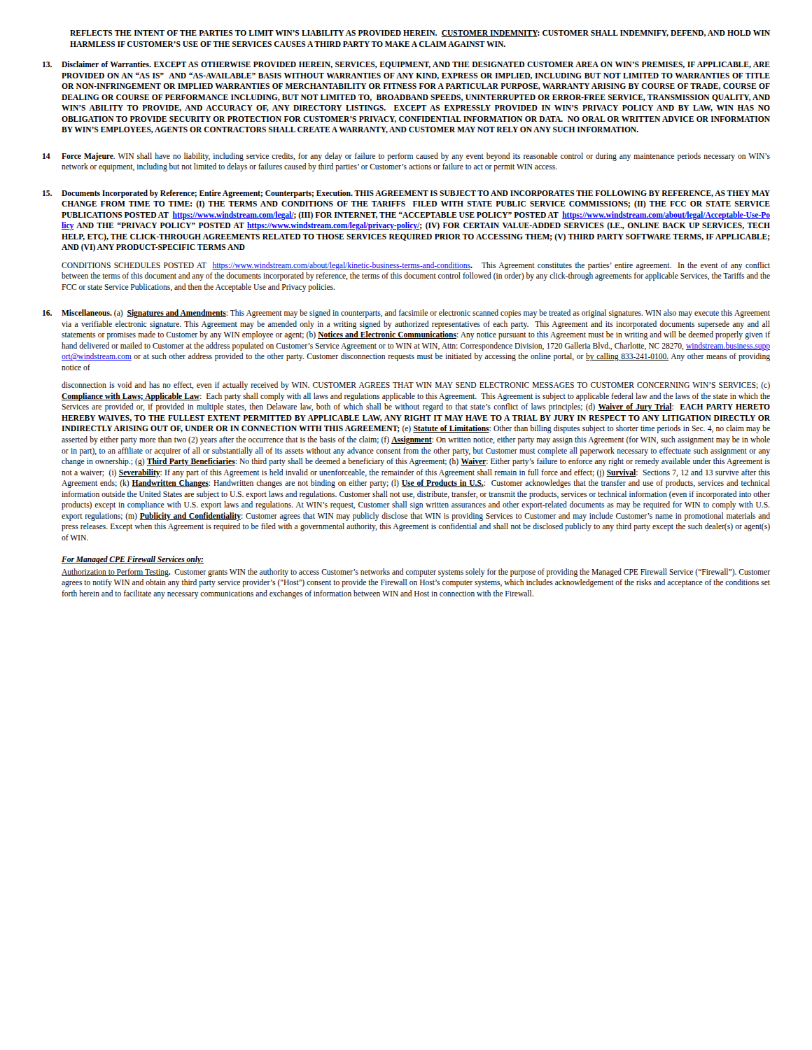REFLECTS THE INTENT OF THE PARTIES TO LIMIT WIN’S LIABILITY AS PROVIDED HEREIN. CUSTOMER INDEMNITY: CUSTOMER SHALL INDEMNIFY, DEFEND, AND HOLD WIN HARMLESS IF CUSTOMER’S USE OF THE SERVICES CAUSES A THIRD PARTY TO MAKE A CLAIM AGAINST WIN.
13.
Disclaimer of Warranties. EXCEPT AS OTHERWISE PROVIDED HEREIN, SERVICES, EQUIPMENT, AND THE DESIGNATED CUSTOMER AREA ON WIN’S PREMISES, IF APPLICABLE, ARE PROVIDED ON AN “AS IS” AND “AS-AVAILABLE” BASIS WITHOUT WARRANTIES OF ANY KIND, EXPRESS OR IMPLIED, INCLUDING BUT NOT LIMITED TO WARRANTIES OF TITLE OR NON-INFRINGEMENT OR IMPLIED WARRANTIES OF MERCHANTABILITY OR FITNESS FOR A PARTICULAR PURPOSE, WARRANTY ARISING BY COURSE OF TRADE, COURSE OF DEALING OR COURSE OF PERFORMANCE INCLUDING, BUT NOT LIMITED TO, BROADBAND SPEEDS, UNINTERRUPTED OR ERROR-FREE SERVICE, TRANSMISSION QUALITY, AND WIN’S ABILITY TO PROVIDE, AND ACCURACY OF, ANY DIRECTORY LISTINGS. EXCEPT AS EXPRESSLY PROVIDED IN WIN’S PRIVACY POLICY AND BY LAW, WIN HAS NO OBLIGATION TO PROVIDE SECURITY OR PROTECTION FOR CUSTOMER’S PRIVACY, CONFIDENTIAL INFORMATION OR DATA. NO ORAL OR WRITTEN ADVICE OR INFORMATION BY WIN’S EMPLOYEES, AGENTS OR CONTRACTORS SHALL CREATE A WARRANTY, AND CUSTOMER MAY NOT RELY ON ANY SUCH INFORMATION.
14
Force Majeure. WIN shall have no liability, including service credits, for any delay or failure to perform caused by any event beyond its reasonable control or during any maintenance periods necessary on WIN’s network or equipment, including but not limited to delays or failures caused by third parties’ or Customer’s actions or failure to act or permit WIN access.
15.
Documents Incorporated by Reference; Entire Agreement; Counterparts; Execution. THIS AGREEMENT IS SUBJECT TO AND INCORPORATES THE FOLLOWING BY REFERENCE, AS THEY MAY CHANGE FROM TIME TO TIME: (I) THE TERMS AND CONDITIONS OF THE TARIFFS FILED WITH STATE PUBLIC SERVICE COMMISSIONS; (II) THE FCC OR STATE SERVICE PUBLICATIONS POSTED AT https://www.windstream.com/legal/; (III) FOR INTERNET, THE “ACCEPTABLE USE POLICY” POSTED AT https://www.windstream.com/about/legal/Acceptable-Use-Policy AND THE “PRIVACY POLICY” POSTED AT https://www.windstream.com/legal/privacy-policy/; (IV) FOR CERTAIN VALUE-ADDED SERVICES (I.E., ONLINE BACK UP SERVICES, TECH HELP, ETC), THE CLICK-THROUGH AGREEMENTS RELATED TO THOSE SERVICES REQUIRED PRIOR TO ACCESSING THEM; (V) THIRD PARTY SOFTWARE TERMS, IF APPLICABLE; AND (VI) ANY PRODUCT-SPECIFIC TERMS AND
CONDITIONS SCHEDULES POSTED AT https://www.windstream.com/about/legal/kinetic-business-terms-and-conditions. This Agreement constitutes the parties’ entire agreement. In the event of any conflict between the terms of this document and any of the documents incorporated by reference, the terms of this document control followed (in order) by any click-through agreements for applicable Services, the Tariffs and the FCC or state Service Publications, and then the Acceptable Use and Privacy policies.
16.
Miscellaneous. (a) Signatures and Amendments: This Agreement may be signed in counterparts, and facsimile or electronic scanned copies may be treated as original signatures. WIN also may execute this Agreement via a verifiable electronic signature. This Agreement may be amended only in a writing signed by authorized representatives of each party. This Agreement and its incorporated documents supersede any and all statements or promises made to Customer by any WIN employee or agent; (b) Notices and Electronic Communications: Any notice pursuant to this Agreement must be in writing and will be deemed properly given if hand delivered or mailed to Customer at the address populated on Customer’s Service Agreement or to WIN at WIN, Attn: Correspondence Division, 1720 Galleria Blvd., Charlotte, NC 28270, windstream.business.support@windstream.com or at such other address provided to the other party. Customer disconnection requests must be initiated by accessing the online portal, or by calling 833-241-0100. Any other means of providing notice of
disconnection is void and has no effect, even if actually received by WIN. CUSTOMER AGREES THAT WIN MAY SEND ELECTRONIC MESSAGES TO CUSTOMER CONCERNING WIN’S SERVICES; (c) Compliance with Laws; Applicable Law: Each party shall comply with all laws and regulations applicable to this Agreement. This Agreement is subject to applicable federal law and the laws of the state in which the Services are provided or, if provided in multiple states, then Delaware law, both of which shall be without regard to that state’s conflict of laws principles; (d) Waiver of Jury Trial: EACH PARTY HERETO HEREBY WAIVES, TO THE FULLEST EXTENT PERMITTED BY APPLICABLE LAW, ANY RIGHT IT MAY HAVE TO A TRIAL BY JURY IN RESPECT TO ANY LITIGATION DIRECTLY OR INDIRECTLY ARISING OUT OF, UNDER OR IN CONNECTION WITH THIS AGREEMENT; (e) Statute of Limitations: Other than billing disputes subject to shorter time periods in Sec. 4, no claim may be asserted by either party more than two (2) years after the occurrence that is the basis of the claim; (f) Assignment: On written notice, either party may assign this Agreement (for WIN, such assignment may be in whole or in part), to an affiliate or acquirer of all or substantially all of its assets without any advance consent from the other party, but Customer must complete all paperwork necessary to effectuate such assignment or any change in ownership.; (g) Third Party Beneficiaries: No third party shall be deemed a beneficiary of this Agreement; (h) Waiver: Either party’s failure to enforce any right or remedy available under this Agreement is not a waiver; (i) Severability: If any part of this Agreement is held invalid or unenforceable, the remainder of this Agreement shall remain in full force and effect; (j) Survival: Sections 7, 12 and 13 survive after this Agreement ends; (k) Handwritten Changes: Handwritten changes are not binding on either party; (l) Use of Products in U.S.: Customer acknowledges that the transfer and use of products, services and technical information outside the United States are subject to U.S. export laws and regulations. Customer shall not use, distribute, transfer, or transmit the products, services or technical information (even if incorporated into other products) except in compliance with U.S. export laws and regulations. At WIN’s request, Customer shall sign written assurances and other export-related documents as may be required for WIN to comply with U.S. export regulations; (m) Publicity and Confidentiality: Customer agrees that WIN may publicly disclose that WIN is providing Services to Customer and may include Customer’s name in promotional materials and press releases. Except when this Agreement is required to be filed with a governmental authority, this Agreement is confidential and shall not be disclosed publicly to any third party except the such dealer(s) or agent(s) of WIN.
For Managed CPE Firewall Services only:
Authorization to Perform Testing. Customer grants WIN the authority to access Customer’s networks and computer systems solely for the purpose of providing the Managed CPE Firewall Service (“Firewall”). Customer agrees to notify WIN and obtain any third party service provider’s ("Host") consent to provide the Firewall on Host’s computer systems, which includes acknowledgement of the risks and acceptance of the conditions set forth herein and to facilitate any necessary communications and exchanges of information between WIN and Host in connection with the Firewall.